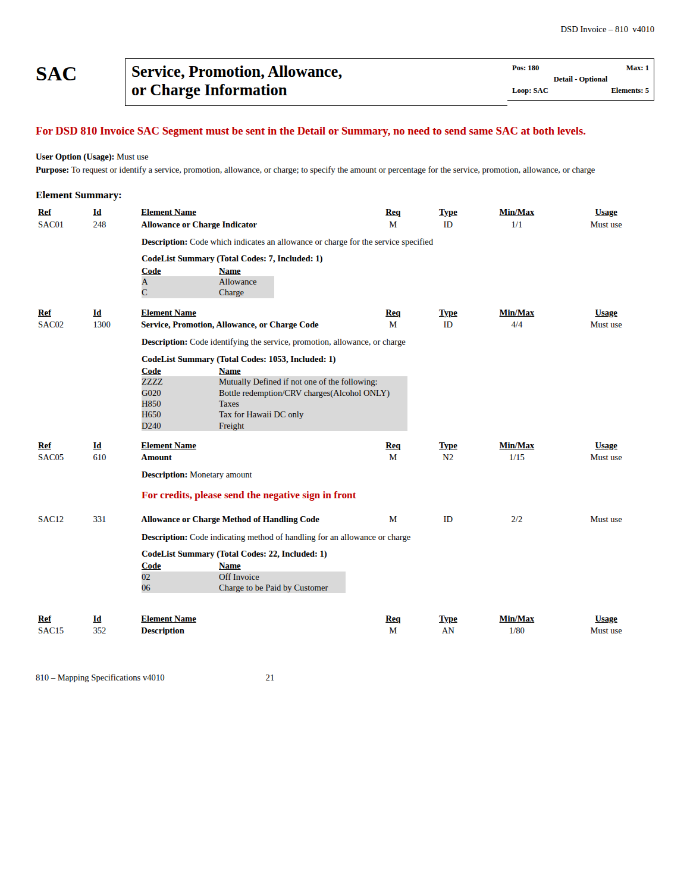DSD Invoice – 810 v4010
SAC
Service, Promotion, Allowance,
or Charge Information
Pos: 180 Max: 1
Detail - Optional
Loop: SAC Elements: 5
For DSD 810 Invoice SAC Segment must be sent in the Detail or Summary, no need to send same SAC at both levels.
User Option (Usage): Must use
Purpose: To request or identify a service, promotion, allowance, or charge; to specify the amount or percentage for the service, promotion, allowance, or charge
Element Summary:
| Ref | Id | Element Name | Req | Type | Min/Max | Usage |
| SAC01 | 248 | Allowance or Charge Indicator | M | ID | 1/1 | Must use |
Description: Code which indicates an allowance or charge for the service specified
CodeList Summary (Total Codes: 7, Included: 1)
| Code | Name |
| --- | --- |
| A | Allowance |
| C | Charge |
| Ref | Id | Element Name | Req | Type | Min/Max | Usage |
| SAC02 | 1300 | Service, Promotion, Allowance, or Charge Code | M | ID | 4/4 | Must use |
Description: Code identifying the service, promotion, allowance, or charge
CodeList Summary (Total Codes: 1053, Included: 1)
| Code | Name |
| --- | --- |
| ZZZZ | Mutually Defined if not one of the following: |
| G020 | Bottle redemption/CRV charges(Alcohol ONLY) |
| H850 | Taxes |
| H650 | Tax for Hawaii DC only |
| D240 | Freight |
| Ref | Id | Element Name | Req | Type | Min/Max | Usage |
| SAC05 | 610 | Amount | M | N2 | 1/15 | Must use |
Description: Monetary amount
For credits, please send the negative sign in front
| SAC12 | 331 | Allowance or Charge Method of Handling Code | M | ID | 2/2 | Must use |
Description: Code indicating method of handling for an allowance or charge
CodeList Summary (Total Codes: 22, Included: 1)
| Code | Name |
| --- | --- |
| 02 | Off Invoice |
| 06 | Charge to be Paid by Customer |
| Ref | Id | Element Name | Req | Type | Min/Max | Usage |
| SAC15 | 352 | Description | M | AN | 1/80 | Must use |
810 – Mapping Specifications v4010
21